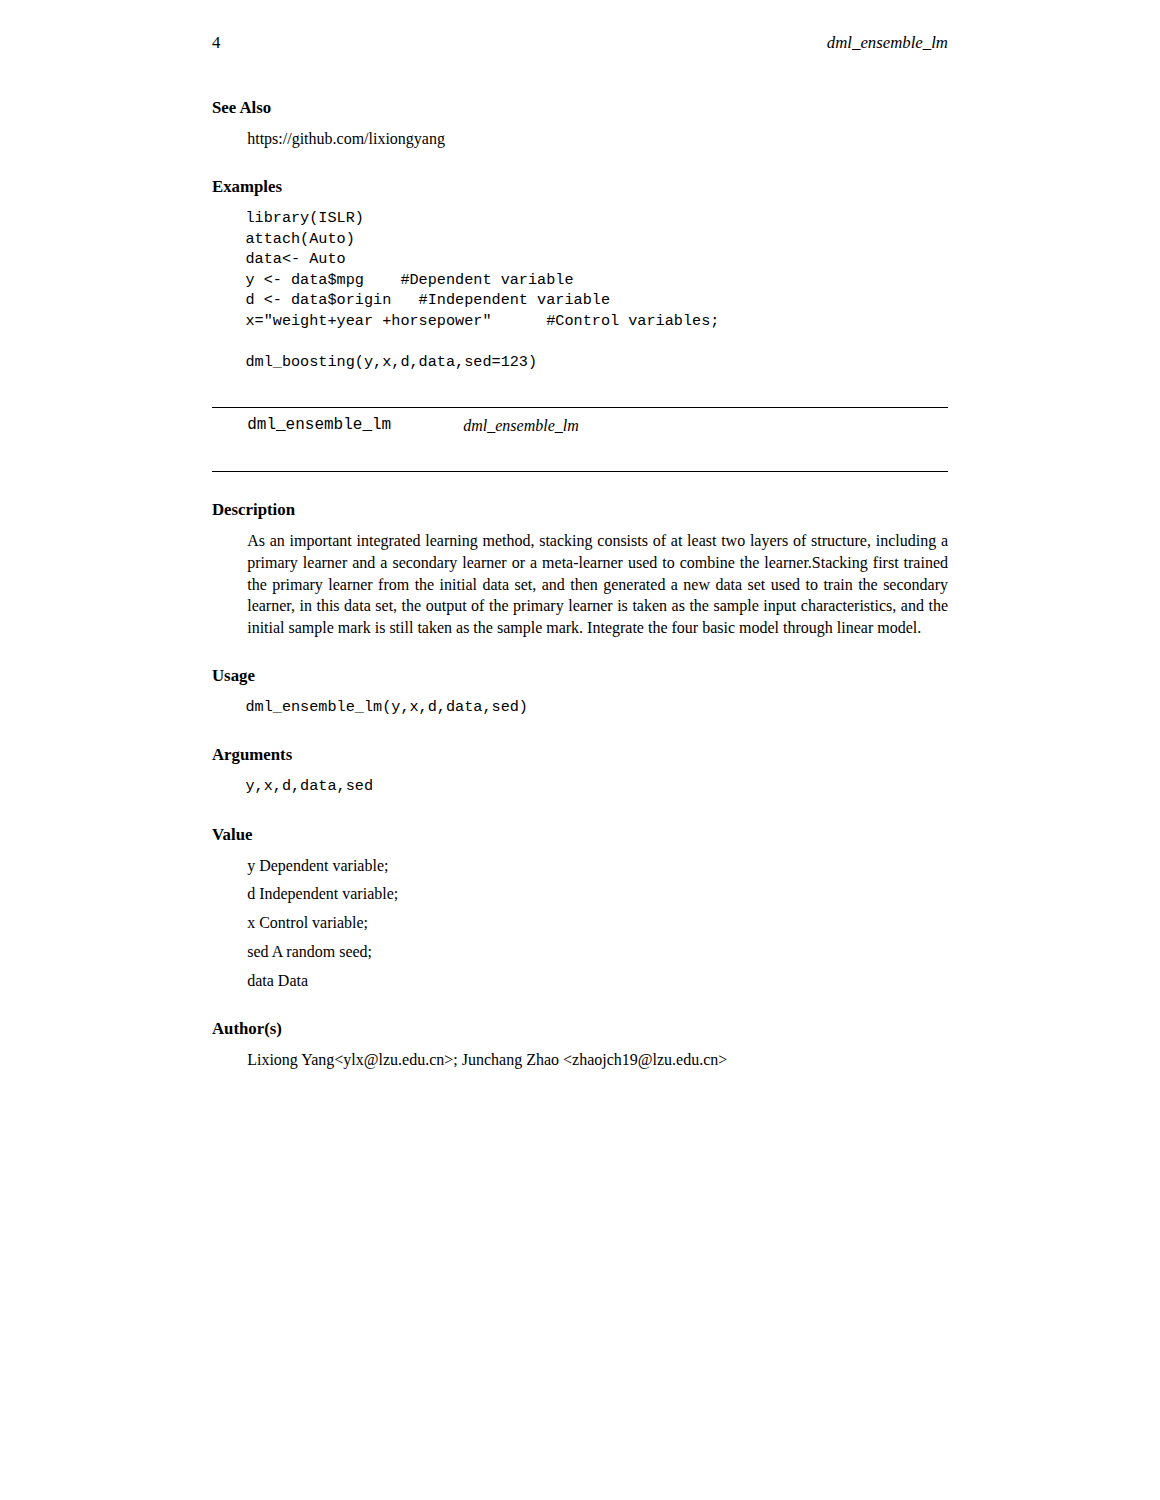4 dml_ensemble_lm
See Also
https://github.com/lixiongyang
Examples
library(ISLR)
attach(Auto)
data<- Auto
y <- data$mpg    #Dependent variable
d <- data$origin   #Independent variable
x="weight+year +horsepower"      #Control variables;

dml_boosting(y,x,d,data,sed=123)
dml_ensemble_lm dml_ensemble_lm
Description
As an important integrated learning method, stacking consists of at least two layers of structure, including a primary learner and a secondary learner or a meta-learner used to combine the learner.Stacking first trained the primary learner from the initial data set, and then generated a new data set used to train the secondary learner, in this data set, the output of the primary learner is taken as the sample input characteristics, and the initial sample mark is still taken as the sample mark. Integrate the four basic model through linear model.
Usage
dml_ensemble_lm(y,x,d,data,sed)
Arguments
y,x,d,data,sed
Value
y Dependent variable;
d Independent variable;
x Control variable;
sed A random seed;
data Data
Author(s)
Lixiong Yang<ylx@lzu.edu.cn>; Junchang Zhao <zhaojch19@lzu.edu.cn>